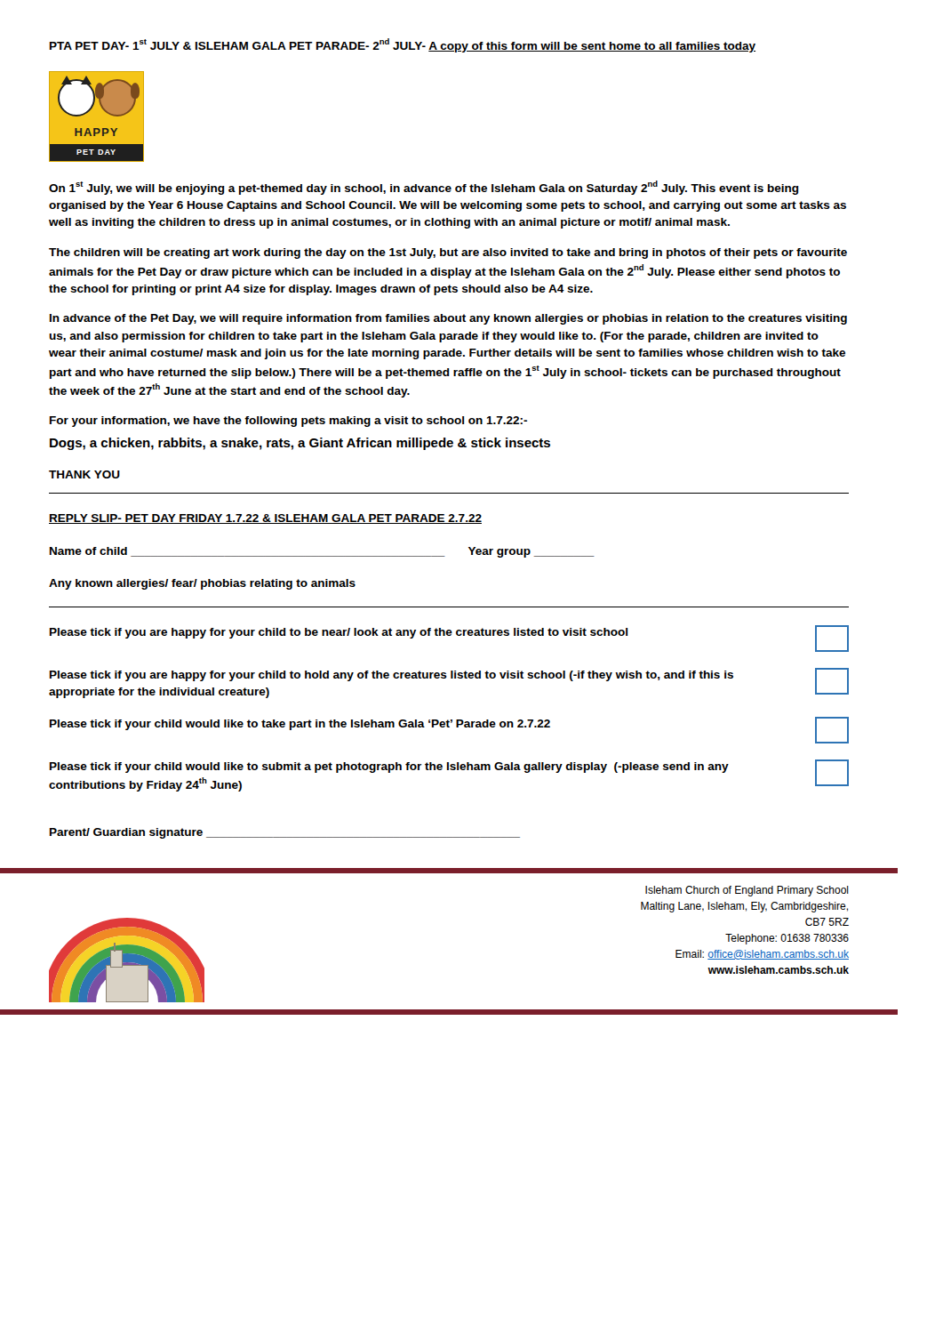PTA PET DAY- 1st JULY & ISLEHAM GALA PET PARADE- 2nd JULY- A copy of this form will be sent home to all families today
HAPPY
PET DAY
On 1st July, we will be enjoying a pet-themed day in school, in advance of the Isleham Gala on Saturday 2nd July. This event is being organised by the Year 6 House Captains and School Council. We will be welcoming some pets to school, and carrying out some art tasks as well as inviting the children to dress up in animal costumes, or in clothing with an animal picture or motif/ animal mask.
The children will be creating art work during the day on the 1st July, but are also invited to take and bring in photos of their pets or favourite animals for the Pet Day or draw picture which can be included in a display at the Isleham Gala on the 2nd July. Please either send photos to the school for printing or print A4 size for display. Images drawn of pets should also be A4 size.
In advance of the Pet Day, we will require information from families about any known allergies or phobias in relation to the creatures visiting us, and also permission for children to take part in the Isleham Gala parade if they would like to. (For the parade, children are invited to wear their animal costume/ mask and join us for the late morning parade. Further details will be sent to families whose children wish to take part and who have returned the slip below.) There will be a pet-themed raffle on the 1st July in school- tickets can be purchased throughout the week of the 27th June at the start and end of the school day.
For your information, we have the following pets making a visit to school on 1.7.22:-
Dogs, a chicken, rabbits, a snake, rats, a Giant African millipede & stick insects
THANK YOU
REPLY SLIP- PET DAY FRIDAY 1.7.22 & ISLEHAM GALA PET PARADE 2.7.22
Name of child _______________________________________________ Year group _________
Any known allergies/ fear/ phobias relating to animals
Please tick if you are happy for your child to be near/ look at any of the creatures listed to visit school
Please tick if you are happy for your child to hold any of the creatures listed to visit school (-if they wish to, and if this is appropriate for the individual creature)
Please tick if your child would like to take part in the Isleham Gala ‘Pet’ Parade on 2.7.22
Please tick if your child would like to submit a pet photograph for the Isleham Gala gallery display (-please send in any contributions by Friday 24th June)
Parent/ Guardian signature _______________________________________________
Isleham Church of England Primary School
Malting Lane, Isleham, Ely, Cambridgeshire,
CB7 5RZ
Telephone: 01638 780336
Email: office@isleham.cambs.sch.uk
www.isleham.cambs.sch.uk